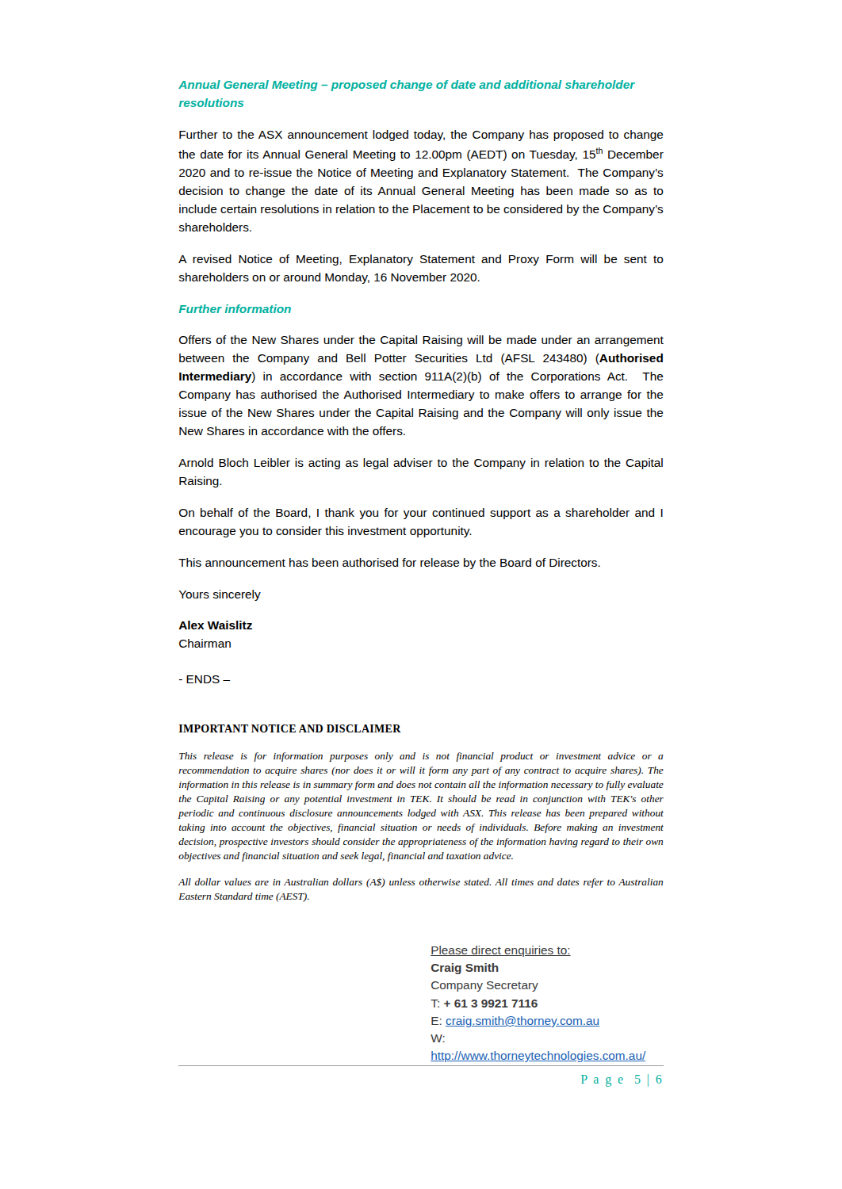Annual General Meeting – proposed change of date and additional shareholder resolutions
Further to the ASX announcement lodged today, the Company has proposed to change the date for its Annual General Meeting to 12.00pm (AEDT) on Tuesday, 15th December 2020 and to re-issue the Notice of Meeting and Explanatory Statement. The Company’s decision to change the date of its Annual General Meeting has been made so as to include certain resolutions in relation to the Placement to be considered by the Company’s shareholders.
A revised Notice of Meeting, Explanatory Statement and Proxy Form will be sent to shareholders on or around Monday, 16 November 2020.
Further information
Offers of the New Shares under the Capital Raising will be made under an arrangement between the Company and Bell Potter Securities Ltd (AFSL 243480) (Authorised Intermediary) in accordance with section 911A(2)(b) of the Corporations Act. The Company has authorised the Authorised Intermediary to make offers to arrange for the issue of the New Shares under the Capital Raising and the Company will only issue the New Shares in accordance with the offers.
Arnold Bloch Leibler is acting as legal adviser to the Company in relation to the Capital Raising.
On behalf of the Board, I thank you for your continued support as a shareholder and I encourage you to consider this investment opportunity.
This announcement has been authorised for release by the Board of Directors.
Yours sincerely
Alex Waislitz
Chairman
- ENDS –
IMPORTANT NOTICE AND DISCLAIMER
This release is for information purposes only and is not financial product or investment advice or a recommendation to acquire shares (nor does it or will it form any part of any contract to acquire shares). The information in this release is in summary form and does not contain all the information necessary to fully evaluate the Capital Raising or any potential investment in TEK. It should be read in conjunction with TEK's other periodic and continuous disclosure announcements lodged with ASX. This release has been prepared without taking into account the objectives, financial situation or needs of individuals. Before making an investment decision, prospective investors should consider the appropriateness of the information having regard to their own objectives and financial situation and seek legal, financial and taxation advice.
All dollar values are in Australian dollars (A$) unless otherwise stated. All times and dates refer to Australian Eastern Standard time (AEST).
Please direct enquiries to:
Craig Smith
Company Secretary
T: + 61 3 9921 7116
E: craig.smith@thorney.com.au
W: http://www.thorneytechnologies.com.au/
P a g e 5 | 6